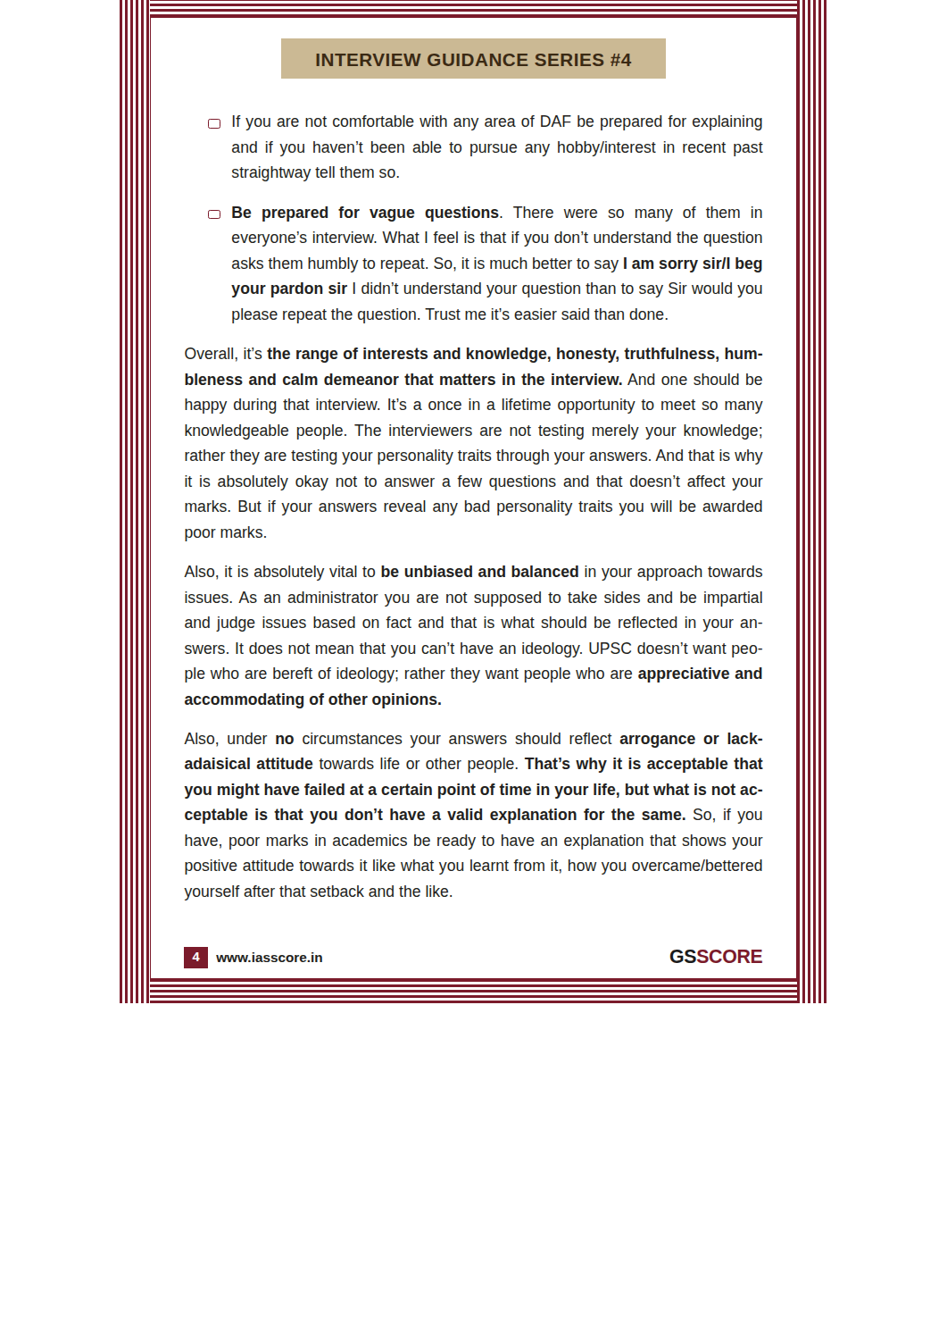Interview Guidance Series #4
If you are not comfortable with any area of DAF be prepared for explaining and if you haven’t been able to pursue any hobby/interest in recent past straightway tell them so.
Be prepared for vague questions. There were so many of them in everyone’s interview. What I feel is that if you don’t understand the question asks them humbly to repeat. So, it is much better to say I am sorry sir/I beg your pardon sir I didn’t understand your question than to say Sir would you please repeat the question. Trust me it’s easier said than done.
Overall, it’s the range of interests and knowledge, honesty, truthfulness, humbleness and calm demeanor that matters in the interview. And one should be happy during that interview. It’s a once in a lifetime opportunity to meet so many knowledgeable people. The interviewers are not testing merely your knowledge; rather they are testing your personality traits through your answers. And that is why it is absolutely okay not to answer a few questions and that doesn’t affect your marks. But if your answers reveal any bad personality traits you will be awarded poor marks.
Also, it is absolutely vital to be unbiased and balanced in your approach towards issues. As an administrator you are not supposed to take sides and be impartial and judge issues based on fact and that is what should be reflected in your answers. It does not mean that you can’t have an ideology. UPSC doesn’t want people who are bereft of ideology; rather they want people who are appreciative and accommodating of other opinions.
Also, under no circumstances your answers should reflect arrogance or lackadaisical attitude towards life or other people. That’s why it is acceptable that you might have failed at a certain point of time in your life, but what is not acceptable is that you don’t have a valid explanation for the same. So, if you have, poor marks in academics be ready to have an explanation that shows your positive attitude towards it like what you learnt from it, how you overcame/bettered yourself after that setback and the like.
4 www.iasscore.in
GS SCORE